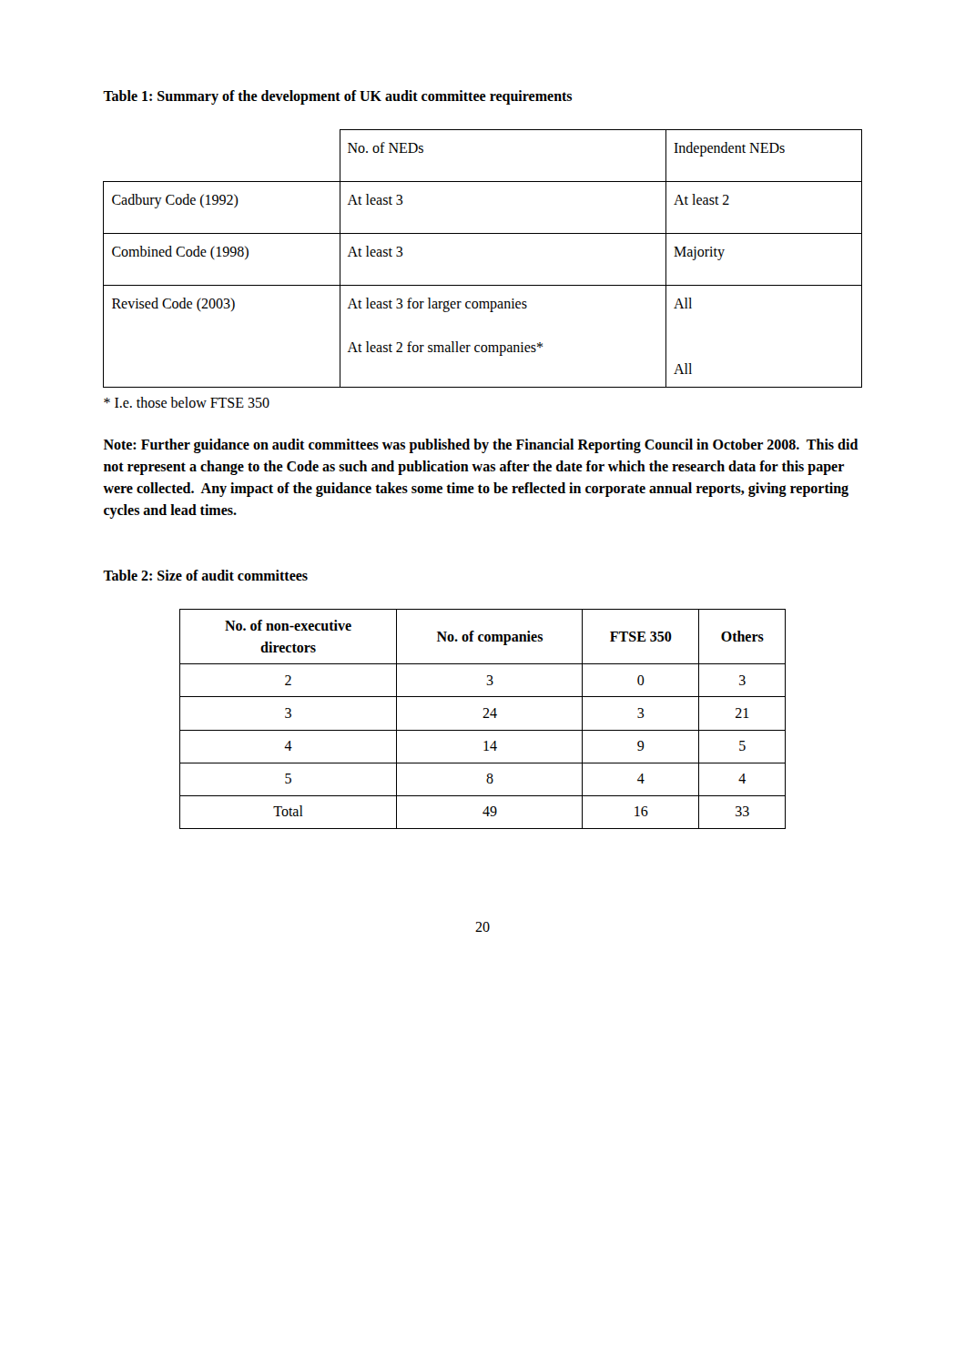Table 1: Summary of the development of UK audit committee requirements
| | No. of NEDs | Independent NEDs |
| Cadbury Code (1992) | At least 3 | At least 2 |
| Combined Code (1998) | At least 3 | Majority |
| Revised Code (2003) | At least 3 for larger companies At least 2 for smaller companies* | All All |
* I.e. those below FTSE 350
Note: Further guidance on audit committees was published by the Financial Reporting Council in October 2008. This did not represent a change to the Code as such and publication was after the date for which the research data for this paper were collected. Any impact of the guidance takes some time to be reflected in corporate annual reports, giving reporting cycles and lead times.
Table 2: Size of audit committees
| No. of non-executive directors | No. of companies | FTSE 350 | Others |
| --- | --- | --- | --- |
| 2 | 3 | 0 | 3 |
| 3 | 24 | 3 | 21 |
| 4 | 14 | 9 | 5 |
| 5 | 8 | 4 | 4 |
| Total | 49 | 16 | 33 |
20